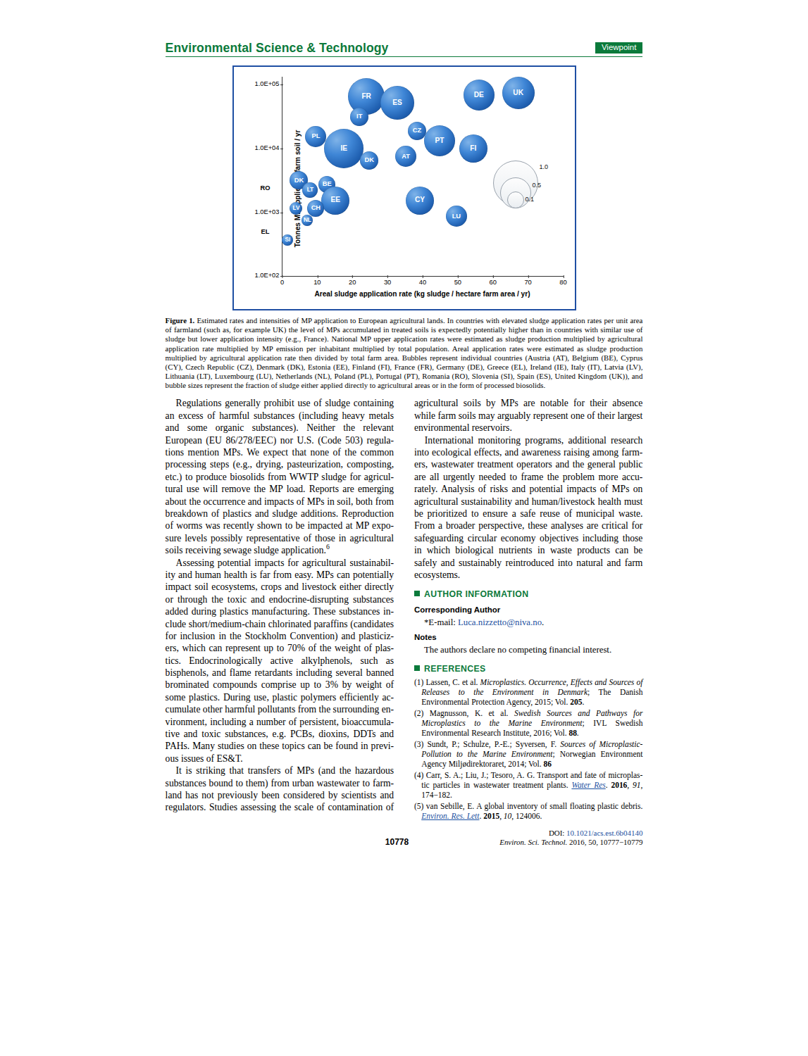Environmental Science & Technology
Viewpoint
Tonnes MP applied to farm soil / yr
1.0E+05
1.0E+04
1.0E+03
1.0E+02
0
10
20
30
40
50
60
70
80
FR
IT
ES
DE
UK
PL
CZ
PT
IE
DK
AT
FI
DK
LT
BE
EE
LV
CH
NL
SI
CY
LU
RO
EL
1.0
0.5
0.1
Areal sludge application rate (kg sludge / hectare farm area / yr)
Figure 1. Estimated rates and intensities of MP application to European agricultural lands. In countries with elevated sludge application rates per unit area of farmland (such as, for example UK) the level of MPs accumulated in treated soils is expectedly potentially higher than in countries with similar use of sludge but lower application intensity (e.g., France). National MP upper application rates were estimated as sludge production multiplied by agricultural application rate multiplied by MP emission per inhabitant multiplied by total population. Areal application rates were estimated as sludge production multiplied by agricultural application rate then divided by total farm area. Bubbles represent individual countries (Austria (AT), Belgium (BE), Cyprus (CY), Czech Republic (CZ), Denmark (DK), Estonia (EE), Finland (FI), France (FR), Germany (DE), Greece (EL), Ireland (IE), Italy (IT), Latvia (LV), Lithuania (LT), Luxembourg (LU), Netherlands (NL), Poland (PL), Portugal (PT), Romania (RO), Slovenia (SI), Spain (ES), United Kingdom (UK)), and bubble sizes represent the fraction of sludge either applied directly to agricultural areas or in the form of processed biosolids.
Regulations generally prohibit use of sludge containing an excess of harmful substances (including heavy metals and some organic substances). Neither the relevant European (EU 86/278/EEC) nor U.S. (Code 503) regulations mention MPs. We expect that none of the common processing steps (e.g., drying, pasteurization, composting, etc.) to produce biosolids from WWTP sludge for agricultural use will remove the MP load. Reports are emerging about the occurrence and impacts of MPs in soil, both from breakdown of plastics and sludge additions. Reproduction of worms was recently shown to be impacted at MP exposure levels possibly representative of those in agricultural soils receiving sewage sludge application.6
Assessing potential impacts for agricultural sustainability and human health is far from easy. MPs can potentially impact soil ecosystems, crops and livestock either directly or through the toxic and endocrine-disrupting substances added during plastics manufacturing. These substances include short/medium-chain chlorinated paraffins (candidates for inclusion in the Stockholm Convention) and plasticizers, which can represent up to 70% of the weight of plastics. Endocrinologically active alkylphenols, such as bisphenols, and flame retardants including several banned brominated compounds comprise up to 3% by weight of some plastics. During use, plastic polymers efficiently accumulate other harmful pollutants from the surrounding environment, including a number of persistent, bioaccumulative and toxic substances, e.g. PCBs, dioxins, DDTs and PAHs. Many studies on these topics can be found in previous issues of ES&T.
It is striking that transfers of MPs (and the hazardous substances bound to them) from urban wastewater to farmland has not previously been considered by scientists and regulators. Studies assessing the scale of contamination of agricultural soils by MPs are notable for their absence while farm soils may arguably represent one of their largest environmental reservoirs.
International monitoring programs, additional research into ecological effects, and awareness raising among farmers, wastewater treatment operators and the general public are all urgently needed to frame the problem more accurately. Analysis of risks and potential impacts of MPs on agricultural sustainability and human/livestock health must be prioritized to ensure a safe reuse of municipal waste. From a broader perspective, these analyses are critical for safeguarding circular economy objectives including those in which biological nutrients in waste products can be safely and sustainably reintroduced into natural and farm ecosystems.
AUTHOR INFORMATION
Corresponding Author
*E-mail: Luca.nizzetto@niva.no.
Notes
The authors declare no competing financial interest.
REFERENCES
(1) Lassen, C. et al. Microplastics. Occurrence, Effects and Sources of Releases to the Environment in Denmark; The Danish Environmental Protection Agency, 2015; Vol. 205.
(2) Magnusson, K. et al. Swedish Sources and Pathways for Microplastics to the Marine Environment; IVL Swedish Environmental Research Institute, 2016; Vol. 88.
(3) Sundt, P.; Schulze, P.-E.; Syversen, F. Sources of Microplastic-Pollution to the Marine Environment; Norwegian Environment Agency Miljødirektoraret, 2014; Vol. 86
(4) Carr, S. A.; Liu, J.; Tesoro, A. G. Transport and fate of microplastic particles in wastewater treatment plants. Water Res. 2016, 91, 174−182.
(5) van Sebille, E. A global inventory of small floating plastic debris. Environ. Res. Lett. 2015, 10, 124006.
10778
DOI: 10.1021/acs.est.6b04140
Environ. Sci. Technol. 2016, 50, 10777−10779